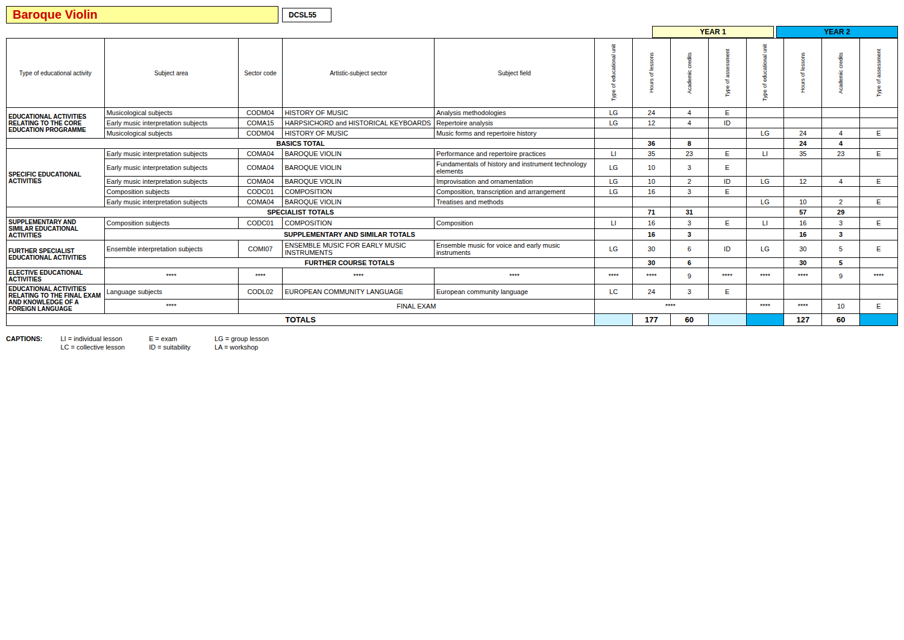Baroque Violin
DCSL55
YEAR 1
YEAR 2
| Type of educational activity | Subject area | Sector code | Artistic-subject sector | Subject field | Type of educational unit | Hours of lessons | Academic credits | Type of assessment | Type of educational unit | Hours of lessons | Academic credits | Type of assessment |
| --- | --- | --- | --- | --- | --- | --- | --- | --- | --- | --- | --- | --- |
| EDUCATIONAL ACTIVITIES RELATING TO THE CORE EDUCATION PROGRAMME | Musicological subjects | CODM04 | HISTORY OF MUSIC | Analysis methodologies | LG | 24 | 4 | E | | | | |
| Early music interpretation subjects | COMA15 | HARPSICHORD and HISTORICAL KEYBOARDS | Repertoire analysis | LG | 12 | 4 | ID | | | | |
| Musicological subjects | CODM04 | HISTORY OF MUSIC | Music forms and repertoire history | | | | | LG | 24 | 4 | E |
| BASICS TOTAL | | 36 | 8 | | | 24 | 4 | |
| SPECIFIC EDUCATIONAL ACTIVITIES | Early music interpretation subjects | COMA04 | BAROQUE VIOLIN | Performance and repertoire practices | LI | 35 | 23 | E | LI | 35 | 23 | E |
| Early music interpretation subjects | COMA04 | BAROQUE VIOLIN | Fundamentals of history and instrument technology elements | LG | 10 | 3 | E | | | | |
| Early music interpretation subjects | COMA04 | BAROQUE VIOLIN | Improvisation and ornamentation | LG | 10 | 2 | ID | LG | 12 | 4 | E |
| Composition subjects | CODC01 | COMPOSITION | Composition, transcription and arrangement | LG | 16 | 3 | E | | | | |
| Early music interpretation subjects | COMA04 | BAROQUE VIOLIN | Treatises and methods | | | | | LG | 10 | 2 | E |
| SPECIALIST TOTALS | | 71 | 31 | | | 57 | 29 | |
| SUPPLEMENTARY AND SIMILAR EDUCATIONAL ACTIVITIES | Composition subjects | CODC01 | COMPOSITION | Composition | LI | 16 | 3 | E | LI | 16 | 3 | E |
| SUPPLEMENTARY AND SIMILAR TOTALS | | 16 | 3 | | | 16 | 3 | |
| FURTHER SPECIALIST EDUCATIONAL ACTIVITIES | Ensemble interpretation subjects | COMI07 | ENSEMBLE MUSIC FOR EARLY MUSIC INSTRUMENTS | Ensemble music for voice and early music instruments | LG | 30 | 6 | ID | LG | 30 | 5 | E |
| FURTHER COURSE TOTALS | | 30 | 6 | | | 30 | 5 | |
| ELECTIVE EDUCATIONAL ACTIVITIES | **** | **** | **** | **** | **** | **** | 9 | **** | **** | **** | 9 | **** |
| EDUCATIONAL ACTIVITIES RELATING TO THE FINAL EXAM AND KNOWLEDGE OF A FOREIGN LANGUAGE | Language subjects | CODL02 | EUROPEAN COMMUNITY LANGUAGE | European community language | LC | 24 | 3 | E | | | | |
| **** | FINAL EXAM | **** | **** | **** | 10 | E |
| TOTALS | | 177 | 60 | | | 127 | 60 | |
| CAPTIONS: | LI = individual lesson | E = exam | LG = group lesson |
| | LC = collective lesson | ID = suitability | LA = workshop |